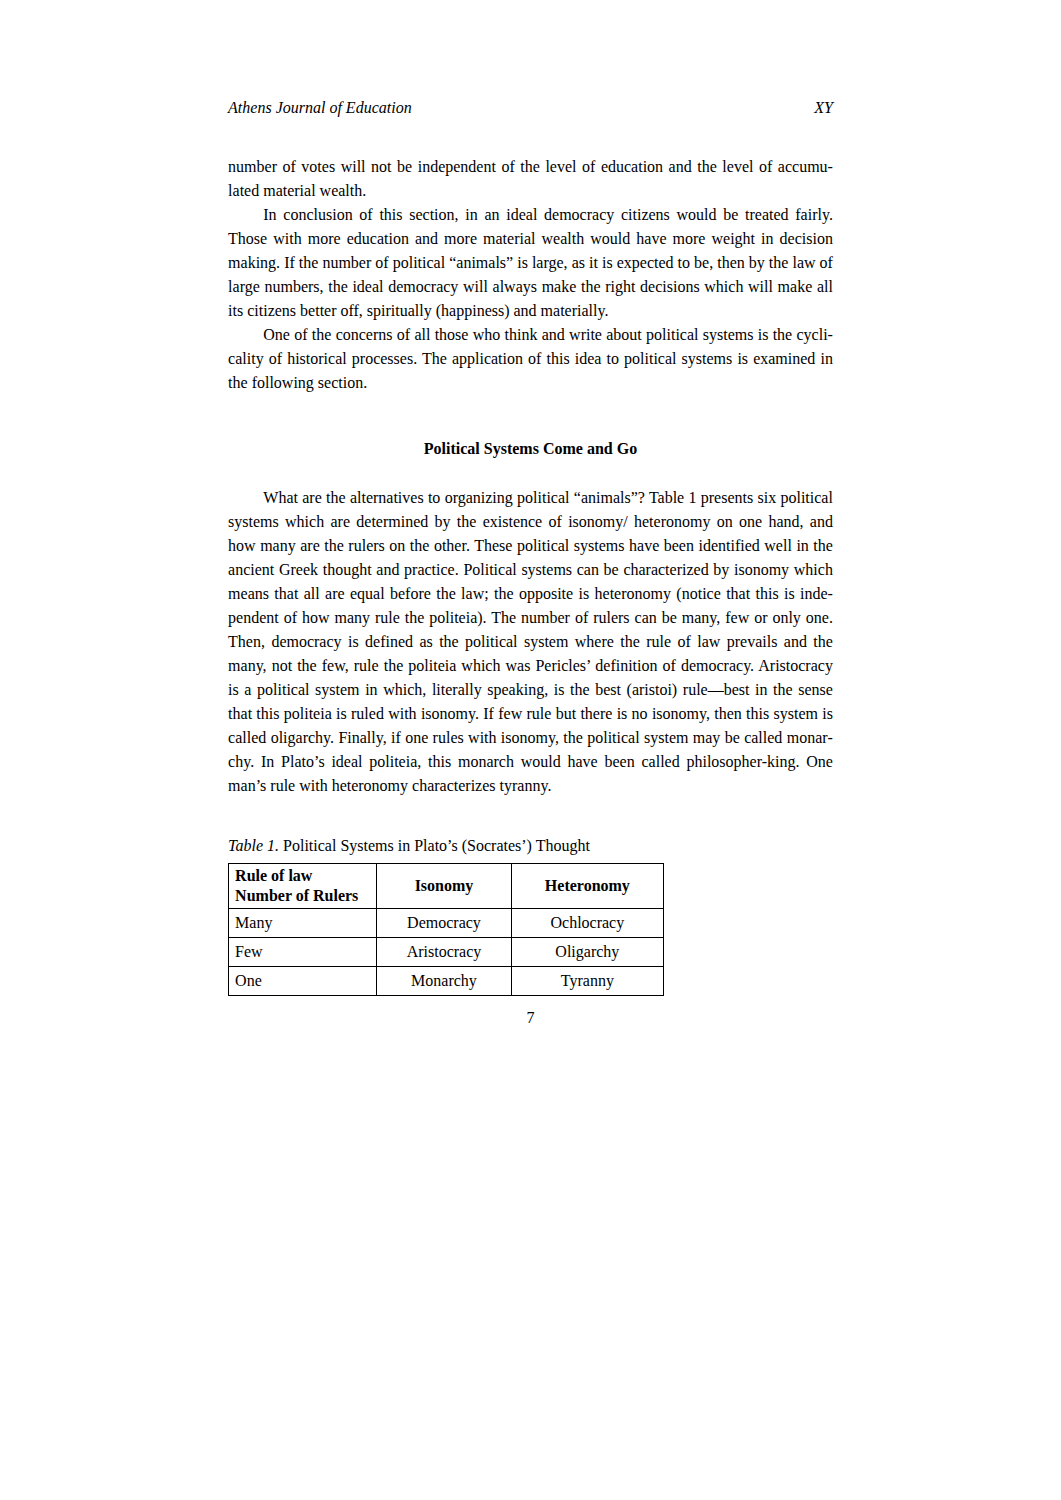Athens Journal of Education XY
number of votes will not be independent of the level of education and the level of accumulated material wealth.
In conclusion of this section, in an ideal democracy citizens would be treated fairly. Those with more education and more material wealth would have more weight in decision making. If the number of political “animals” is large, as it is expected to be, then by the law of large numbers, the ideal democracy will always make the right decisions which will make all its citizens better off, spiritually (happiness) and materially.
One of the concerns of all those who think and write about political systems is the cyclicality of historical processes. The application of this idea to political systems is examined in the following section.
Political Systems Come and Go
What are the alternatives to organizing political “animals”? Table 1 presents six political systems which are determined by the existence of isonomy/ heteronomy on one hand, and how many are the rulers on the other. These political systems have been identified well in the ancient Greek thought and practice. Political systems can be characterized by isonomy which means that all are equal before the law; the opposite is heteronomy (notice that this is independent of how many rule the politeia). The number of rulers can be many, few or only one. Then, democracy is defined as the political system where the rule of law prevails and the many, not the few, rule the politeia which was Pericles’ definition of democracy. Aristocracy is a political system in which, literally speaking, is the best (aristoi) rule—best in the sense that this politeia is ruled with isonomy. If few rule but there is no isonomy, then this system is called oligarchy. Finally, if one rules with isonomy, the political system may be called monarchy. In Plato’s ideal politeia, this monarch would have been called philosopher-king. One man’s rule with heteronomy characterizes tyranny.
Table 1. Political Systems in Plato’s (Socrates’) Thought
| Rule of law Number of Rulers | Isonomy | Heteronomy |
| --- | --- | --- |
| Many | Democracy | Ochlocracy |
| Few | Aristocracy | Oligarchy |
| One | Monarchy | Tyranny |
7